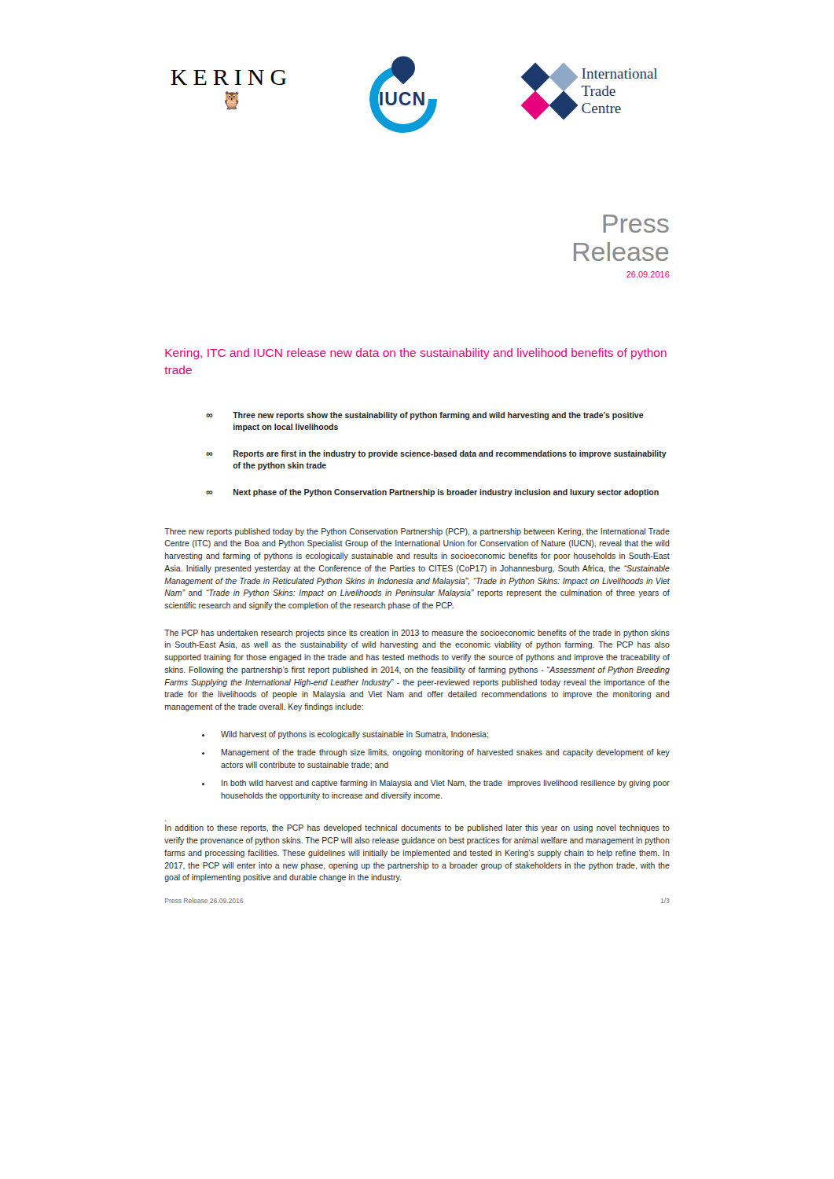KERING
🦉
IUCN
International
Trade
Centre
Press
Release
26.09.2016
Kering, ITC and IUCN release new data on the sustainability and livelihood benefits of python trade
Three new reports show the sustainability of python farming and wild harvesting and the trade’s positive impact on local livelihoods
Reports are first in the industry to provide science-based data and recommendations to improve sustainability of the python skin trade
Next phase of the Python Conservation Partnership is broader industry inclusion and luxury sector adoption
Three new reports published today by the Python Conservation Partnership (PCP), a partnership between Kering, the International Trade Centre (ITC) and the Boa and Python Specialist Group of the International Union for Conservation of Nature (IUCN), reveal that the wild harvesting and farming of pythons is ecologically sustainable and results in socioeconomic benefits for poor households in South-East Asia. Initially presented yesterday at the Conference of the Parties to CITES (CoP17) in Johannesburg, South Africa, the “Sustainable Management of the Trade in Reticulated Python Skins in Indonesia and Malaysia", “Trade in Python Skins: Impact on Livelihoods in Viet Nam” and “Trade in Python Skins: Impact on Livelihoods in Peninsular Malaysia” reports represent the culmination of three years of scientific research and signify the completion of the research phase of the PCP.
The PCP has undertaken research projects since its creation in 2013 to measure the socioeconomic benefits of the trade in python skins in South-East Asia, as well as the sustainability of wild harvesting and the economic viability of python farming. The PCP has also supported training for those engaged in the trade and has tested methods to verify the source of pythons and improve the traceability of skins. Following the partnership’s first report published in 2014, on the feasibility of farming pythons - “Assessment of Python Breeding Farms Supplying the International High-end Leather Industry” - the peer-reviewed reports published today reveal the importance of the trade for the livelihoods of people in Malaysia and Viet Nam and offer detailed recommendations to improve the monitoring and management of the trade overall. Key findings include:
Wild harvest of pythons is ecologically sustainable in Sumatra, Indonesia;
Management of the trade through size limits, ongoing monitoring of harvested snakes and capacity development of key actors will contribute to sustainable trade; and
In both wild harvest and captive farming in Malaysia and Viet Nam, the trade improves livelihood resilience by giving poor households the opportunity to increase and diversify income.
.
In addition to these reports, the PCP has developed technical documents to be published later this year on using novel techniques to verify the provenance of python skins. The PCP will also release guidance on best practices for animal welfare and management in python farms and processing facilities. These guidelines will initially be implemented and tested in Kering’s supply chain to help refine them. In 2017, the PCP will enter into a new phase, opening up the partnership to a broader group of stakeholders in the python trade, with the goal of implementing positive and durable change in the industry.
Press Release 26.09.2016 1/3